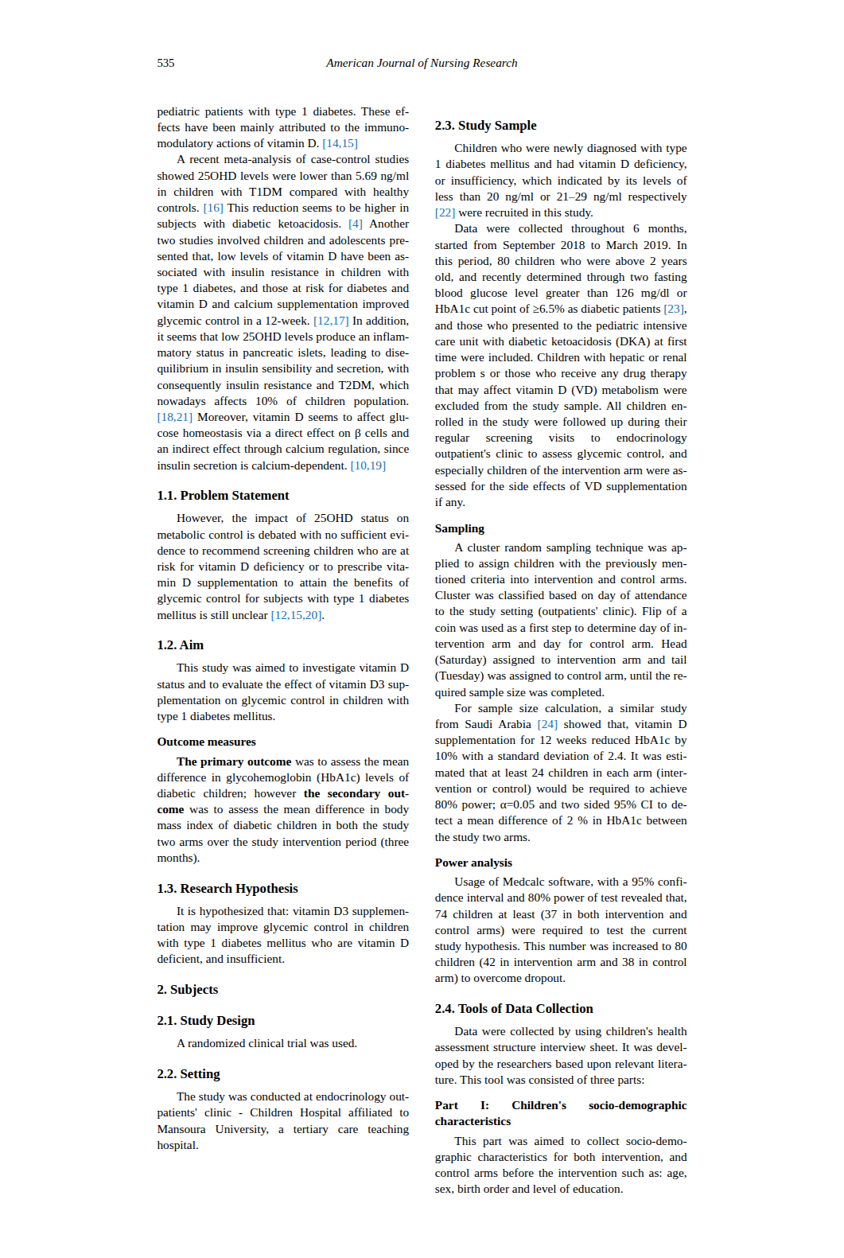535
American Journal of Nursing Research
pediatric patients with type 1 diabetes. These effects have been mainly attributed to the immuno-modulatory actions of vitamin D. [14,15]
A recent meta-analysis of case-control studies showed 25OHD levels were lower than 5.69 ng/ml in children with T1DM compared with healthy controls. [16] This reduction seems to be higher in subjects with diabetic ketoacidosis. [4] Another two studies involved children and adolescents presented that, low levels of vitamin D have been associated with insulin resistance in children with type 1 diabetes, and those at risk for diabetes and vitamin D and calcium supplementation improved glycemic control in a 12-week. [12,17] In addition, it seems that low 25OHD levels produce an inflammatory status in pancreatic islets, leading to disequilibrium in insulin sensibility and secretion, with consequently insulin resistance and T2DM, which nowadays affects 10% of children population. [18,21] Moreover, vitamin D seems to affect glucose homeostasis via a direct effect on β cells and an indirect effect through calcium regulation, since insulin secretion is calcium-dependent. [10,19]
1.1. Problem Statement
However, the impact of 25OHD status on metabolic control is debated with no sufficient evidence to recommend screening children who are at risk for vitamin D deficiency or to prescribe vitamin D supplementation to attain the benefits of glycemic control for subjects with type 1 diabetes mellitus is still unclear [12,15,20].
1.2. Aim
This study was aimed to investigate vitamin D status and to evaluate the effect of vitamin D3 supplementation on glycemic control in children with type 1 diabetes mellitus.
Outcome measures
The primary outcome was to assess the mean difference in glycohemoglobin (HbA1c) levels of diabetic children; however the secondary outcome was to assess the mean difference in body mass index of diabetic children in both the study two arms over the study intervention period (three months).
1.3. Research Hypothesis
It is hypothesized that: vitamin D3 supplementation may improve glycemic control in children with type 1 diabetes mellitus who are vitamin D deficient, and insufficient.
2. Subjects
2.1. Study Design
A randomized clinical trial was used.
2.2. Setting
The study was conducted at endocrinology outpatients' clinic - Children Hospital affiliated to Mansoura University, a tertiary care teaching hospital.
2.3. Study Sample
Children who were newly diagnosed with type 1 diabetes mellitus and had vitamin D deficiency, or insufficiency, which indicated by its levels of less than 20 ng/ml or 21–29 ng/ml respectively [22] were recruited in this study.
Data were collected throughout 6 months, started from September 2018 to March 2019. In this period, 80 children who were above 2 years old, and recently determined through two fasting blood glucose level greater than 126 mg/dl or HbA1c cut point of ≥6.5% as diabetic patients [23], and those who presented to the pediatric intensive care unit with diabetic ketoacidosis (DKA) at first time were included. Children with hepatic or renal problem s or those who receive any drug therapy that may affect vitamin D (VD) metabolism were excluded from the study sample. All children enrolled in the study were followed up during their regular screening visits to endocrinology outpatient's clinic to assess glycemic control, and especially children of the intervention arm were assessed for the side effects of VD supplementation if any.
Sampling
A cluster random sampling technique was applied to assign children with the previously mentioned criteria into intervention and control arms. Cluster was classified based on day of attendance to the study setting (outpatients' clinic). Flip of a coin was used as a first step to determine day of intervention arm and day for control arm. Head (Saturday) assigned to intervention arm and tail (Tuesday) was assigned to control arm, until the required sample size was completed.
For sample size calculation, a similar study from Saudi Arabia [24] showed that, vitamin D supplementation for 12 weeks reduced HbA1c by 10% with a standard deviation of 2.4. It was estimated that at least 24 children in each arm (intervention or control) would be required to achieve 80% power; α=0.05 and two sided 95% CI to detect a mean difference of 2 % in HbA1c between the study two arms.
Power analysis
Usage of Medcalc software, with a 95% confidence interval and 80% power of test revealed that, 74 children at least (37 in both intervention and control arms) were required to test the current study hypothesis. This number was increased to 80 children (42 in intervention arm and 38 in control arm) to overcome dropout.
2.4. Tools of Data Collection
Data were collected by using children's health assessment structure interview sheet. It was developed by the researchers based upon relevant literature. This tool was consisted of three parts:
Part I: Children's socio-demographic characteristics
This part was aimed to collect socio-demographic characteristics for both intervention, and control arms before the intervention such as: age, sex, birth order and level of education.